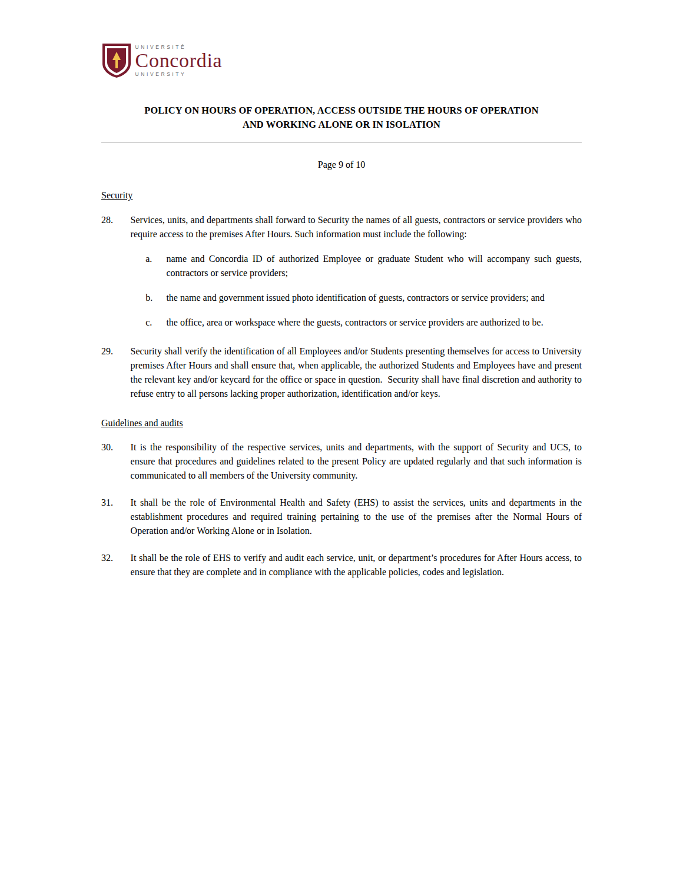UNIVERSITÉ
Concordia
UNIVERSITY
Policy on Hours of Operation, Access Outside the Hours of Operation
and Working Alone or in Isolation
Page 9 of 10
Security
28.
Services, units, and departments shall forward to Security the names of all guests, contractors or service providers who require access to the premises After Hours. Such information must include the following:
a.
name and Concordia ID of authorized Employee or graduate Student who will accompany such guests, contractors or service providers;
b.
the name and government issued photo identification of guests, contractors or service providers; and
c.
the office, area or workspace where the guests, contractors or service providers are authorized to be.
29.
Security shall verify the identification of all Employees and/or Students presenting themselves for access to University premises After Hours and shall ensure that, when applicable, the authorized Students and Employees have and present the relevant key and/or keycard for the office or space in question. Security shall have final discretion and authority to refuse entry to all persons lacking proper authorization, identification and/or keys.
Guidelines and audits
30.
It is the responsibility of the respective services, units and departments, with the support of Security and UCS, to ensure that procedures and guidelines related to the present Policy are updated regularly and that such information is communicated to all members of the University community.
31.
It shall be the role of Environmental Health and Safety (EHS) to assist the services, units and departments in the establishment procedures and required training pertaining to the use of the premises after the Normal Hours of Operation and/or Working Alone or in Isolation.
32.
It shall be the role of EHS to verify and audit each service, unit, or department’s procedures for After Hours access, to ensure that they are complete and in compliance with the applicable policies, codes and legislation.